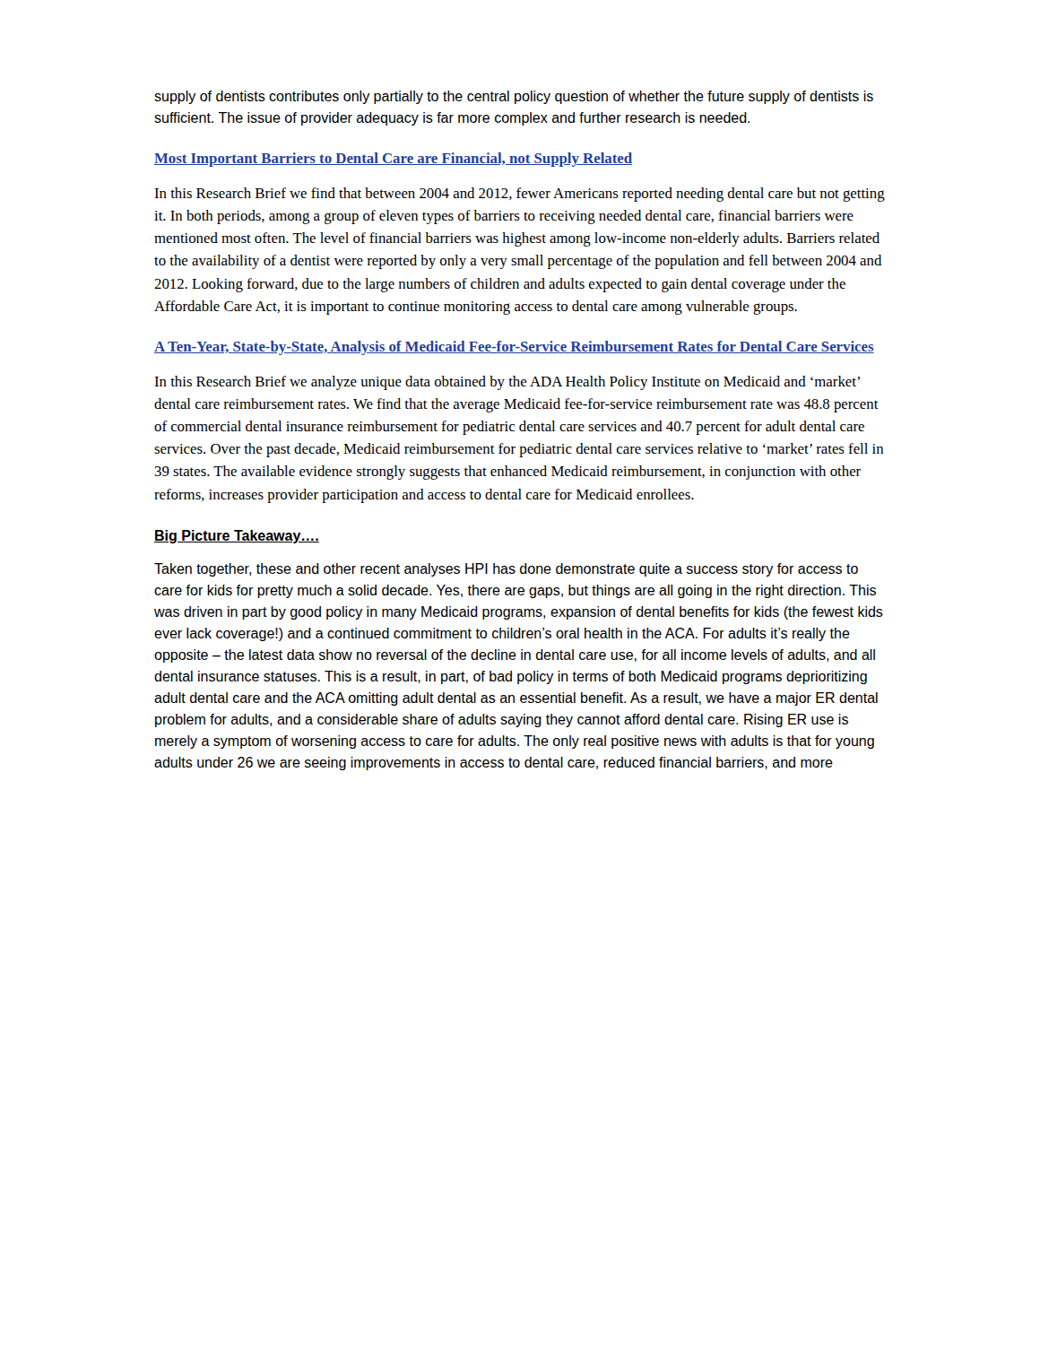supply of dentists contributes only partially to the central policy question of whether the future supply of dentists is sufficient. The issue of provider adequacy is far more complex and further research is needed.
Most Important Barriers to Dental Care are Financial, not Supply Related
In this Research Brief we find that between 2004 and 2012, fewer Americans reported needing dental care but not getting it. In both periods, among a group of eleven types of barriers to receiving needed dental care, financial barriers were mentioned most often. The level of financial barriers was highest among low-income non-elderly adults. Barriers related to the availability of a dentist were reported by only a very small percentage of the population and fell between 2004 and 2012. Looking forward, due to the large numbers of children and adults expected to gain dental coverage under the Affordable Care Act, it is important to continue monitoring access to dental care among vulnerable groups.
A Ten-Year, State-by-State, Analysis of Medicaid Fee-for-Service Reimbursement Rates for Dental Care Services
In this Research Brief we analyze unique data obtained by the ADA Health Policy Institute on Medicaid and ‘market’ dental care reimbursement rates. We find that the average Medicaid fee-for-service reimbursement rate was 48.8 percent of commercial dental insurance reimbursement for pediatric dental care services and 40.7 percent for adult dental care services. Over the past decade, Medicaid reimbursement for pediatric dental care services relative to ‘market’ rates fell in 39 states. The available evidence strongly suggests that enhanced Medicaid reimbursement, in conjunction with other reforms, increases provider participation and access to dental care for Medicaid enrollees.
Big Picture Takeaway….
Taken together, these and other recent analyses HPI has done demonstrate quite a success story for access to care for kids for pretty much a solid decade. Yes, there are gaps, but things are all going in the right direction. This was driven in part by good policy in many Medicaid programs, expansion of dental benefits for kids (the fewest kids ever lack coverage!) and a continued commitment to children’s oral health in the ACA. For adults it’s really the opposite – the latest data show no reversal of the decline in dental care use, for all income levels of adults, and all dental insurance statuses. This is a result, in part, of bad policy in terms of both Medicaid programs deprioritizing adult dental care and the ACA omitting adult dental as an essential benefit. As a result, we have a major ER dental problem for adults, and a considerable share of adults saying they cannot afford dental care. Rising ER use is merely a symptom of worsening access to care for adults. The only real positive news with adults is that for young adults under 26 we are seeing improvements in access to dental care, reduced financial barriers, and more